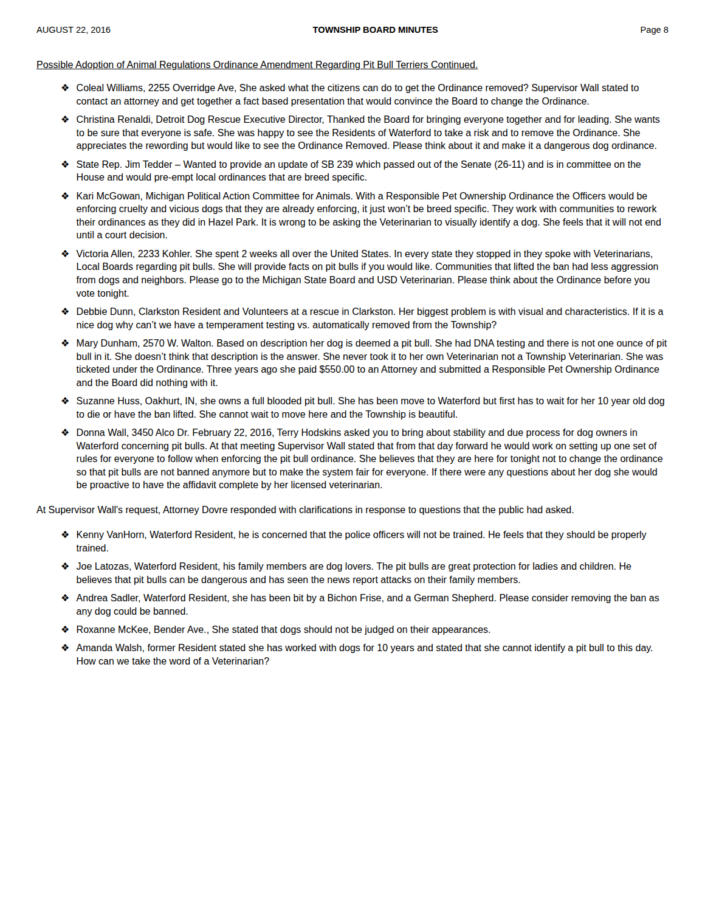AUGUST 22, 2016
TOWNSHIP BOARD MINUTES
Page 8
Possible Adoption of Animal Regulations Ordinance Amendment Regarding Pit Bull Terriers Continued.
Coleal Williams, 2255 Overridge Ave, She asked what the citizens can do to get the Ordinance removed? Supervisor Wall stated to contact an attorney and get together a fact based presentation that would convince the Board to change the Ordinance.
Christina Renaldi, Detroit Dog Rescue Executive Director, Thanked the Board for bringing everyone together and for leading. She wants to be sure that everyone is safe. She was happy to see the Residents of Waterford to take a risk and to remove the Ordinance. She appreciates the rewording but would like to see the Ordinance Removed. Please think about it and make it a dangerous dog ordinance.
State Rep. Jim Tedder – Wanted to provide an update of SB 239 which passed out of the Senate (26-11) and is in committee on the House and would pre-empt local ordinances that are breed specific.
Kari McGowan, Michigan Political Action Committee for Animals. With a Responsible Pet Ownership Ordinance the Officers would be enforcing cruelty and vicious dogs that they are already enforcing, it just won’t be breed specific. They work with communities to rework their ordinances as they did in Hazel Park. It is wrong to be asking the Veterinarian to visually identify a dog. She feels that it will not end until a court decision.
Victoria Allen, 2233 Kohler. She spent 2 weeks all over the United States. In every state they stopped in they spoke with Veterinarians, Local Boards regarding pit bulls. She will provide facts on pit bulls if you would like. Communities that lifted the ban had less aggression from dogs and neighbors. Please go to the Michigan State Board and USD Veterinarian. Please think about the Ordinance before you vote tonight.
Debbie Dunn, Clarkston Resident and Volunteers at a rescue in Clarkston. Her biggest problem is with visual and characteristics. If it is a nice dog why can’t we have a temperament testing vs. automatically removed from the Township?
Mary Dunham, 2570 W. Walton. Based on description her dog is deemed a pit bull. She had DNA testing and there is not one ounce of pit bull in it. She doesn’t think that description is the answer. She never took it to her own Veterinarian not a Township Veterinarian. She was ticketed under the Ordinance. Three years ago she paid $550.00 to an Attorney and submitted a Responsible Pet Ownership Ordinance and the Board did nothing with it.
Suzanne Huss, Oakhurt, IN, she owns a full blooded pit bull. She has been move to Waterford but first has to wait for her 10 year old dog to die or have the ban lifted. She cannot wait to move here and the Township is beautiful.
Donna Wall, 3450 Alco Dr. February 22, 2016, Terry Hodskins asked you to bring about stability and due process for dog owners in Waterford concerning pit bulls. At that meeting Supervisor Wall stated that from that day forward he would work on setting up one set of rules for everyone to follow when enforcing the pit bull ordinance. She believes that they are here for tonight not to change the ordinance so that pit bulls are not banned anymore but to make the system fair for everyone. If there were any questions about her dog she would be proactive to have the affidavit complete by her licensed veterinarian.
At Supervisor Wall's request, Attorney Dovre responded with clarifications in response to questions that the public had asked.
Kenny VanHorn, Waterford Resident, he is concerned that the police officers will not be trained. He feels that they should be properly trained.
Joe Latozas, Waterford Resident, his family members are dog lovers. The pit bulls are great protection for ladies and children. He believes that pit bulls can be dangerous and has seen the news report attacks on their family members.
Andrea Sadler, Waterford Resident, she has been bit by a Bichon Frise, and a German Shepherd. Please consider removing the ban as any dog could be banned.
Roxanne McKee, Bender Ave., She stated that dogs should not be judged on their appearances.
Amanda Walsh, former Resident stated she has worked with dogs for 10 years and stated that she cannot identify a pit bull to this day. How can we take the word of a Veterinarian?